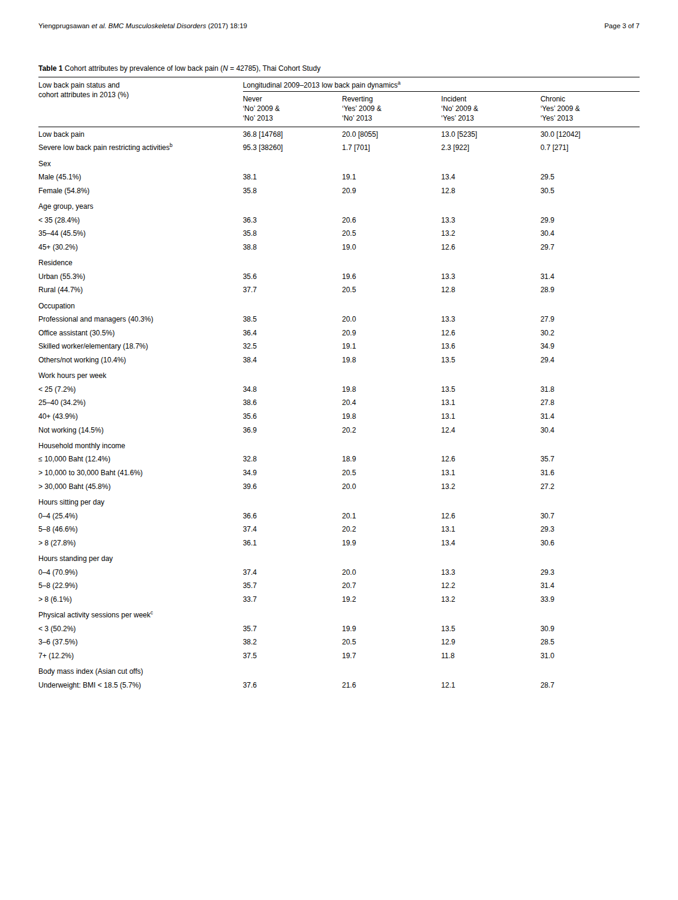Yiengprugsawan et al. BMC Musculoskeletal Disorders (2017) 18:19
Page 3 of 7
Table 1 Cohort attributes by prevalence of low back pain (N = 42785), Thai Cohort Study
| Low back pain status and cohort attributes in 2013 (%) | Longitudinal 2009–2013 low back pain dynamics a |
| --- | --- |
| Never ‘No’ 2009 & ‘No’ 2013 | Reverting ‘Yes’ 2009 & ‘No’ 2013 | Incident ‘No’ 2009 & ‘Yes’ 2013 | Chronic ‘Yes’ 2009 & ‘Yes’ 2013 |
| Low back pain | 36.8 [14768] | 20.0 [8055] | 13.0 [5235] | 30.0 [12042] |
| Severe low back pain restricting activities b | 95.3 [38260] | 1.7 [701] | 2.3 [922] | 0.7 [271] |
| Sex | | | | |
| Male (45.1%) | 38.1 | 19.1 | 13.4 | 29.5 |
| Female (54.8%) | 35.8 | 20.9 | 12.8 | 30.5 |
| Age group, years | | | | |
| < 35 (28.4%) | 36.3 | 20.6 | 13.3 | 29.9 |
| 35–44 (45.5%) | 35.8 | 20.5 | 13.2 | 30.4 |
| 45+ (30.2%) | 38.8 | 19.0 | 12.6 | 29.7 |
| Residence | | | | |
| Urban (55.3%) | 35.6 | 19.6 | 13.3 | 31.4 |
| Rural (44.7%) | 37.7 | 20.5 | 12.8 | 28.9 |
| Occupation | | | | |
| Professional and managers (40.3%) | 38.5 | 20.0 | 13.3 | 27.9 |
| Office assistant (30.5%) | 36.4 | 20.9 | 12.6 | 30.2 |
| Skilled worker/elementary (18.7%) | 32.5 | 19.1 | 13.6 | 34.9 |
| Others/not working (10.4%) | 38.4 | 19.8 | 13.5 | 29.4 |
| Work hours per week | | | | |
| < 25 (7.2%) | 34.8 | 19.8 | 13.5 | 31.8 |
| 25–40 (34.2%) | 38.6 | 20.4 | 13.1 | 27.8 |
| 40+ (43.9%) | 35.6 | 19.8 | 13.1 | 31.4 |
| Not working (14.5%) | 36.9 | 20.2 | 12.4 | 30.4 |
| Household monthly income | | | | |
| ≤ 10,000 Baht (12.4%) | 32.8 | 18.9 | 12.6 | 35.7 |
| > 10,000 to 30,000 Baht (41.6%) | 34.9 | 20.5 | 13.1 | 31.6 |
| > 30,000 Baht (45.8%) | 39.6 | 20.0 | 13.2 | 27.2 |
| Hours sitting per day | | | | |
| 0–4 (25.4%) | 36.6 | 20.1 | 12.6 | 30.7 |
| 5–8 (46.6%) | 37.4 | 20.2 | 13.1 | 29.3 |
| > 8 (27.8%) | 36.1 | 19.9 | 13.4 | 30.6 |
| Hours standing per day | | | | |
| 0–4 (70.9%) | 37.4 | 20.0 | 13.3 | 29.3 |
| 5–8 (22.9%) | 35.7 | 20.7 | 12.2 | 31.4 |
| > 8 (6.1%) | 33.7 | 19.2 | 13.2 | 33.9 |
| Physical activity sessions per week c | | | | |
| < 3 (50.2%) | 35.7 | 19.9 | 13.5 | 30.9 |
| 3–6 (37.5%) | 38.2 | 20.5 | 12.9 | 28.5 |
| 7+ (12.2%) | 37.5 | 19.7 | 11.8 | 31.0 |
| Body mass index (Asian cut offs) | | | | |
| Underweight: BMI < 18.5 (5.7%) | 37.6 | 21.6 | 12.1 | 28.7 |